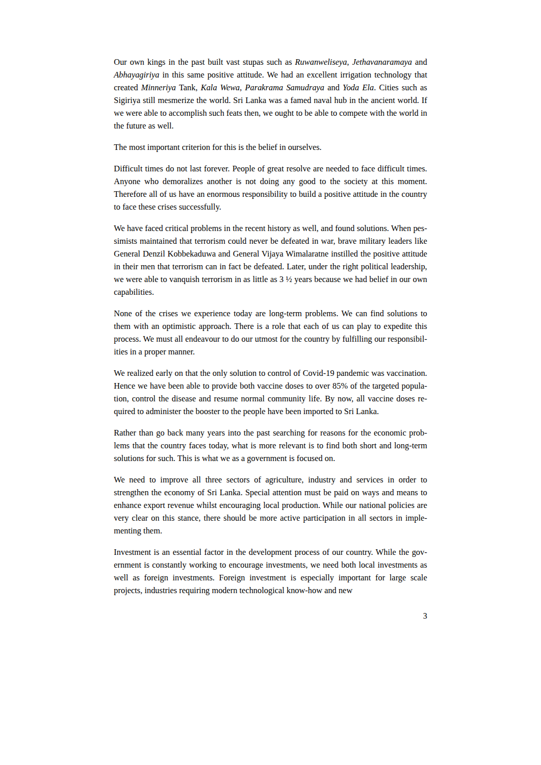Our own kings in the past built vast stupas such as Ruwanweliseya, Jethavanaramaya and Abhayagiriya in this same positive attitude. We had an excellent irrigation technology that created Minneriya Tank, Kala Wewa, Parakrama Samudraya and Yoda Ela. Cities such as Sigiriya still mesmerize the world. Sri Lanka was a famed naval hub in the ancient world. If we were able to accomplish such feats then, we ought to be able to compete with the world in the future as well.
The most important criterion for this is the belief in ourselves.
Difficult times do not last forever. People of great resolve are needed to face difficult times. Anyone who demoralizes another is not doing any good to the society at this moment. Therefore all of us have an enormous responsibility to build a positive attitude in the country to face these crises successfully.
We have faced critical problems in the recent history as well, and found solutions. When pessimists maintained that terrorism could never be defeated in war, brave military leaders like General Denzil Kobbekaduwa and General Vijaya Wimalaratne instilled the positive attitude in their men that terrorism can in fact be defeated. Later, under the right political leadership, we were able to vanquish terrorism in as little as 3 ½ years because we had belief in our own capabilities.
None of the crises we experience today are long-term problems. We can find solutions to them with an optimistic approach. There is a role that each of us can play to expedite this process. We must all endeavour to do our utmost for the country by fulfilling our responsibilities in a proper manner.
We realized early on that the only solution to control of Covid-19 pandemic was vaccination. Hence we have been able to provide both vaccine doses to over 85% of the targeted population, control the disease and resume normal community life. By now, all vaccine doses required to administer the booster to the people have been imported to Sri Lanka.
Rather than go back many years into the past searching for reasons for the economic problems that the country faces today, what is more relevant is to find both short and long-term solutions for such. This is what we as a government is focused on.
We need to improve all three sectors of agriculture, industry and services in order to strengthen the economy of Sri Lanka. Special attention must be paid on ways and means to enhance export revenue whilst encouraging local production. While our national policies are very clear on this stance, there should be more active participation in all sectors in implementing them.
Investment is an essential factor in the development process of our country. While the government is constantly working to encourage investments, we need both local investments as well as foreign investments. Foreign investment is especially important for large scale projects, industries requiring modern technological know-how and new
3